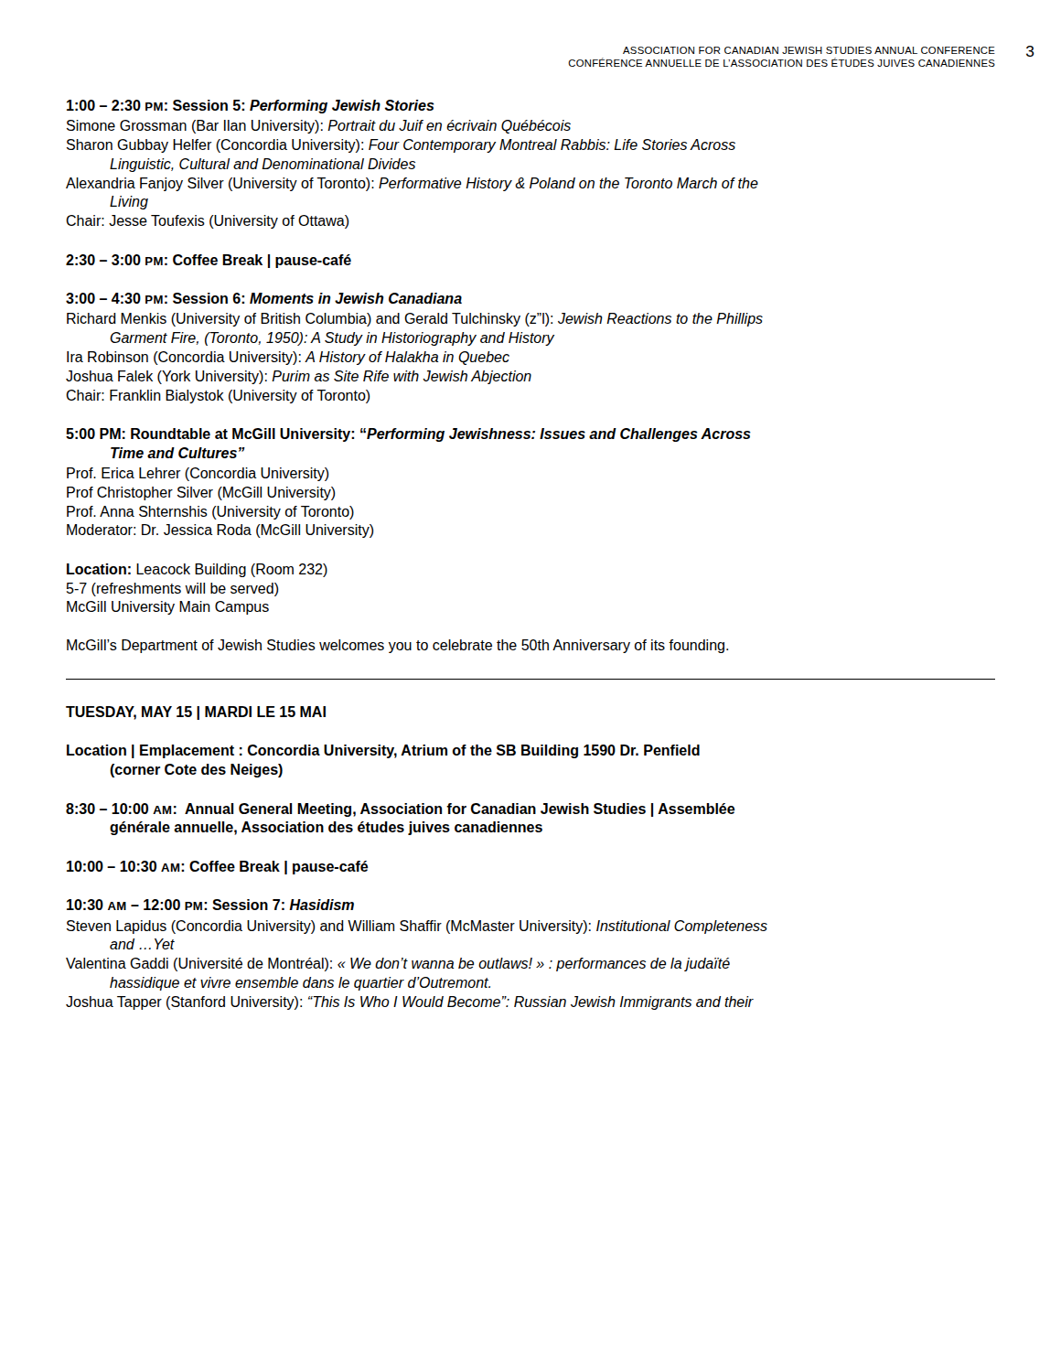3 Association for Canadian Jewish Studies Annual Conference Conférence annuelle de l’Association des études juives canadiennes
1:00 – 2:30 PM: Session 5: Performing Jewish Stories
Simone Grossman (Bar Ilan University): Portrait du Juif en écrivain Québécois
Sharon Gubbay Helfer (Concordia University): Four Contemporary Montreal Rabbis: Life Stories Across Linguistic, Cultural and Denominational Divides
Alexandria Fanjoy Silver (University of Toronto): Performative History & Poland on the Toronto March of the Living
Chair: Jesse Toufexis (University of Ottawa)
2:30 – 3:00 PM: Coffee Break | pause-café
3:00 – 4:30 PM: Session 6: Moments in Jewish Canadiana
Richard Menkis (University of British Columbia) and Gerald Tulchinsky (z”l): Jewish Reactions to the Phillips Garment Fire, (Toronto, 1950): A Study in Historiography and History
Ira Robinson (Concordia University): A History of Halakha in Quebec
Joshua Falek (York University): Purim as Site Rife with Jewish Abjection
Chair: Franklin Bialystok (University of Toronto)
5:00 PM: Roundtable at McGill University: “Performing Jewishness: Issues and Challenges Across Time and Cultures”
Prof. Erica Lehrer (Concordia University)
Prof Christopher Silver (McGill University)
Prof. Anna Shternshis (University of Toronto)
Moderator: Dr. Jessica Roda (McGill University)
Location: Leacock Building (Room 232)
5-7 (refreshments will be served)
McGill University Main Campus
McGill’s Department of Jewish Studies welcomes you to celebrate the 50th Anniversary of its founding.
TUESDAY, MAY 15 | MARDI LE 15 MAI
Location | Emplacement : Concordia University, Atrium of the SB Building 1590 Dr. Penfield (corner Cote des Neiges)
8:30 – 10:00 AM: Annual General Meeting, Association for Canadian Jewish Studies | Assemblée générale annuelle, Association des études juives canadiennes
10:00 – 10:30 AM: Coffee Break | pause-café
10:30 AM – 12:00 PM: Session 7: Hasidism
Steven Lapidus (Concordia University) and William Shaffir (McMaster University): Institutional Completeness and …Yet
Valentina Gaddi (Université de Montréal): « We don’t wanna be outlaws! » : performances de la judaïté hassidique et vivre ensemble dans le quartier d’Outremont.
Joshua Tapper (Stanford University): “This Is Who I Would Become”: Russian Jewish Immigrants and their